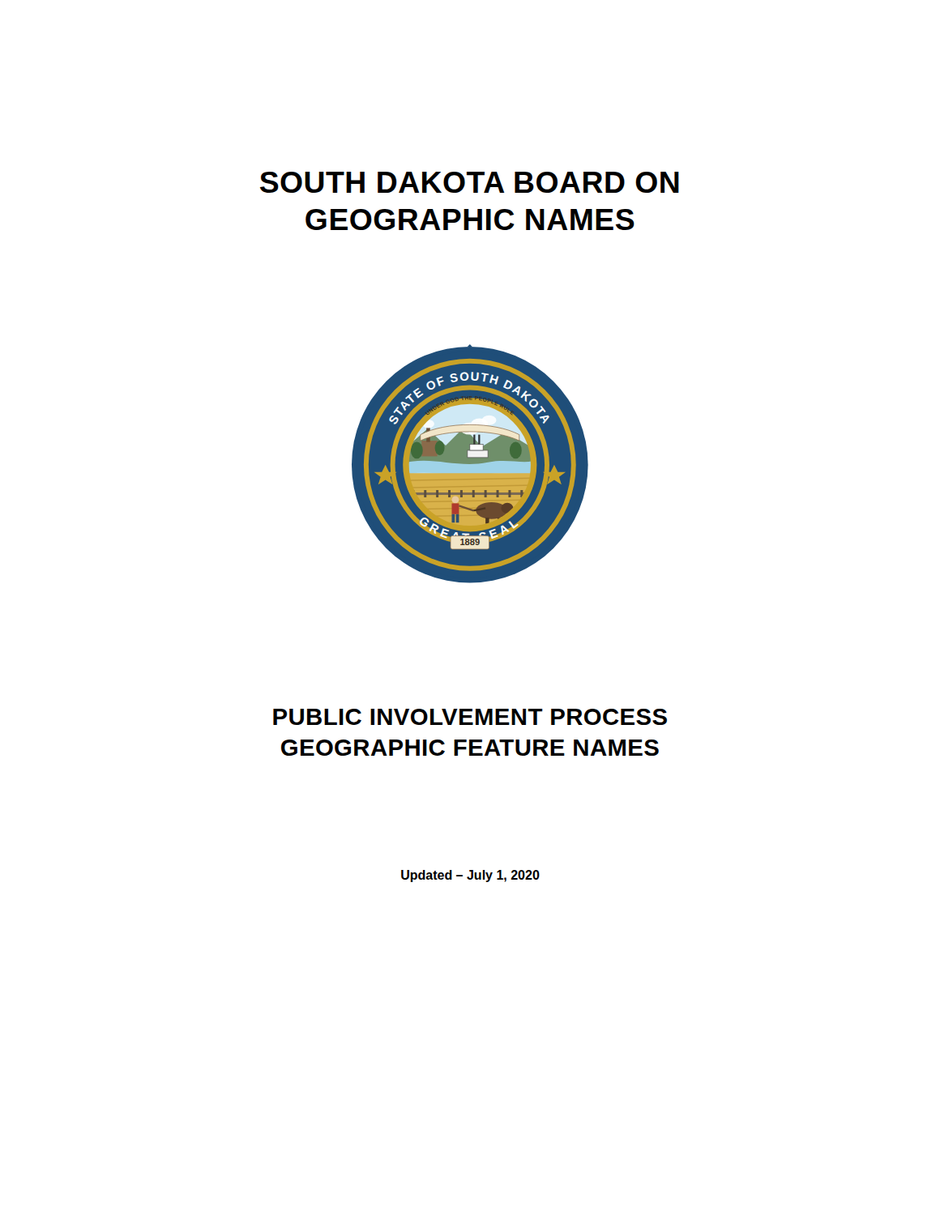SOUTH DAKOTA BOARD ON
GEOGRAPHIC NAMES
UNDER GOD THE PEOPLE RULE STATE OF SOUTH DAKOTA GREAT SEAL 1889
PUBLIC INVOLVEMENT PROCESS
GEOGRAPHIC FEATURE NAMES
Updated – July 1, 2020